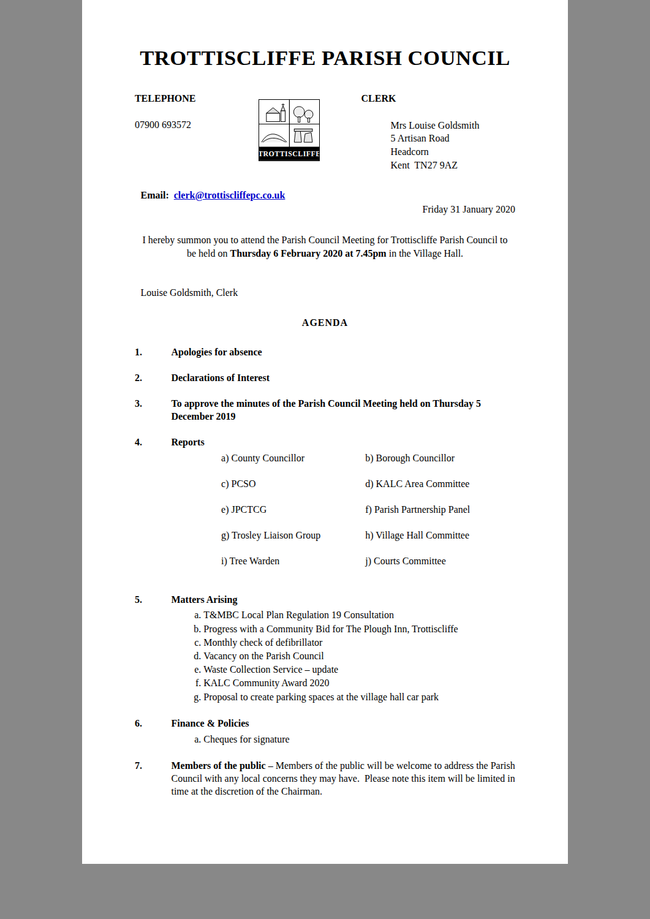TROTTISCLIFFE PARISH COUNCIL
TELEPHONE
CLERK
07900 693572
TROTTISCLIFFE
Mrs Louise Goldsmith
5 Artisan Road
Headcorn
Kent TN27 9AZ
Email: clerk@trottiscliffepc.co.uk
Friday 31 January 2020
I hereby summon you to attend the Parish Council Meeting for Trottiscliffe Parish Council to be held on Thursday 6 February 2020 at 7.45pm in the Village Hall.
Louise Goldsmith, Clerk
AGENDA
| 1. | Apologies for absence |
| 2. | Declarations of Interest |
| 3. | To approve the minutes of the Parish Council Meeting held on Thursday 5 December 2019 |
| 4. | Reports / a) County Councillor / b) Borough Councillor / / c) PCSO / d) KALC Area Committee / / e) JPCTCG / f) Parish Partnership Panel / / g) Trosley Liaison Group / h) Village Hall Committee / / i) Tree Warden / j) Courts Committee / |
| 5. | Matters Arising T&MBC Local Plan Regulation 19 Consultation Progress with a Community Bid for The Plough Inn, Trottiscliffe Monthly check of defibrillator Vacancy on the Parish Council Waste Collection Service – update KALC Community Award 2020 Proposal to create parking spaces at the village hall car park |
| 6. | Finance & Policies Cheques for signature |
| 7. | Members of the public – Members of the public will be welcome to address the Parish Council with any local concerns they may have. Please note this item will be limited in time at the discretion of the Chairman. |